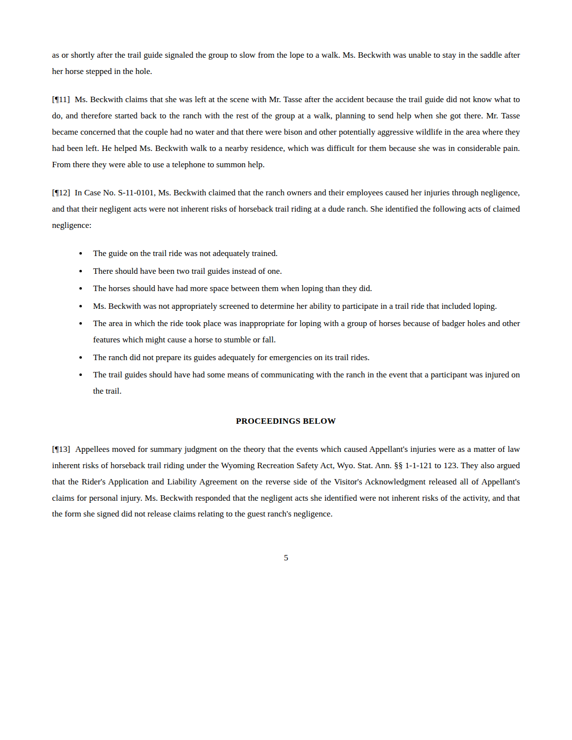as or shortly after the trail guide signaled the group to slow from the lope to a walk. Ms. Beckwith was unable to stay in the saddle after her horse stepped in the hole.
[¶11] Ms. Beckwith claims that she was left at the scene with Mr. Tasse after the accident because the trail guide did not know what to do, and therefore started back to the ranch with the rest of the group at a walk, planning to send help when she got there. Mr. Tasse became concerned that the couple had no water and that there were bison and other potentially aggressive wildlife in the area where they had been left. He helped Ms. Beckwith walk to a nearby residence, which was difficult for them because she was in considerable pain. From there they were able to use a telephone to summon help.
[¶12] In Case No. S-11-0101, Ms. Beckwith claimed that the ranch owners and their employees caused her injuries through negligence, and that their negligent acts were not inherent risks of horseback trail riding at a dude ranch. She identified the following acts of claimed negligence:
The guide on the trail ride was not adequately trained.
There should have been two trail guides instead of one.
The horses should have had more space between them when loping than they did.
Ms. Beckwith was not appropriately screened to determine her ability to participate in a trail ride that included loping.
The area in which the ride took place was inappropriate for loping with a group of horses because of badger holes and other features which might cause a horse to stumble or fall.
The ranch did not prepare its guides adequately for emergencies on its trail rides.
The trail guides should have had some means of communicating with the ranch in the event that a participant was injured on the trail.
PROCEEDINGS BELOW
[¶13] Appellees moved for summary judgment on the theory that the events which caused Appellant's injuries were as a matter of law inherent risks of horseback trail riding under the Wyoming Recreation Safety Act, Wyo. Stat. Ann. §§ 1-1-121 to 123. They also argued that the Rider's Application and Liability Agreement on the reverse side of the Visitor's Acknowledgment released all of Appellant's claims for personal injury. Ms. Beckwith responded that the negligent acts she identified were not inherent risks of the activity, and that the form she signed did not release claims relating to the guest ranch's negligence.
5